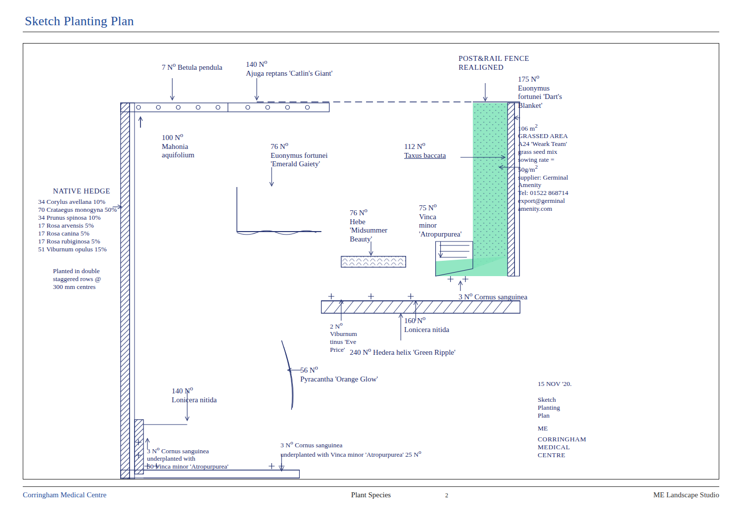Sketch Planting Plan
7 No Betula pendula
140 No Ajuga reptans 'Catlin's Giant'
POST&RAIL FENCE REALIGNED
175 No Euonymus fortunei 'Dart's Blanket'
100 No Mahonia aquifolium
76 No Euonymus fortunei 'Emerald Gaiety'
112 No Taxus baccata
106 m2 GRASSED AREA A24 'Weark Team' grass seed mix sowing rate = 50g/m2 supplier: Germinal Amenity Tel: 01522 868714 export@germinal amenity.com
76 No Hebe 'Midsummer Beauty'
75 No Vinca minor 'Atropurpurea'
3 No Cornus sanguinea
NATIVE HEDGE
34 Corylus avellana 10% 70 Crataegus monogyna 50% 34 Prunus spinosa 10% 17 Rosa arvensis 5% 17 Rosa canina 5% 17 Rosa rubiginosa 5% 51 Viburnum opulus 15%
Planted in double staggered rows @ 300 mm centres
2 No Viburnum tinus 'Eve Price'
160 No Lonicera nitida
240 No Hedera helix 'Green Ripple'
56 No Pyracantha 'Orange Glow'
140 No Lonicera nitida
3 No Cornus sanguinea underplanted with 50 Vinca minor 'Atropurpurea'
3 No Cornus sanguinea underplanted with Vinca minor 'Atropurpurea' 25 No
15 NOV '20. Sketch Planting Plan
ME
CORRINGHAM MEDICAL CENTRE
Corringham Medical Centre
Plant Species 2
ME Landscape Studio